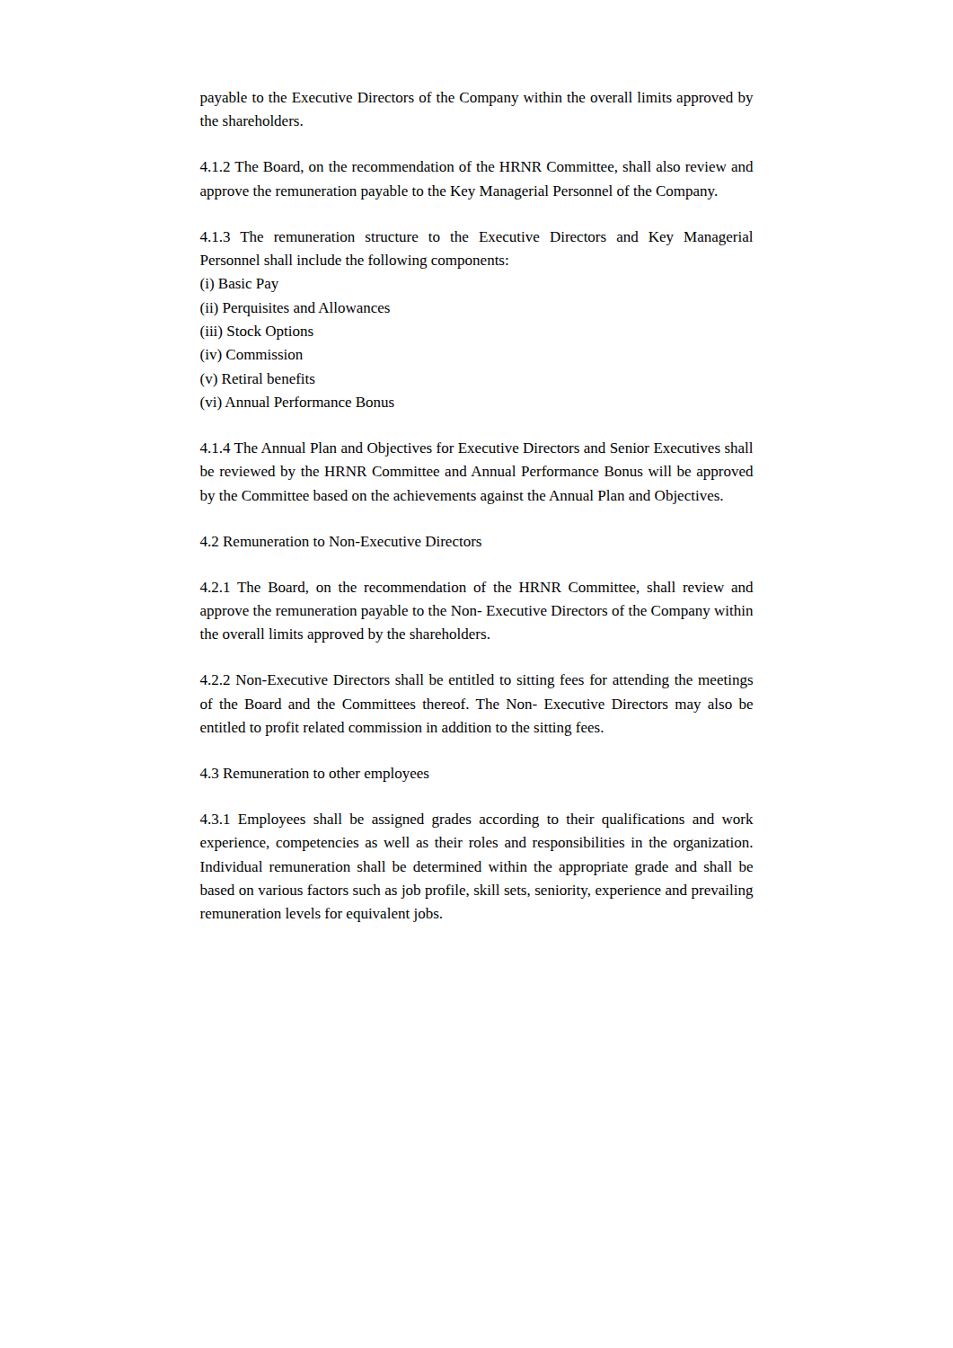payable to the Executive Directors of the Company within the overall limits approved by the shareholders.
4.1.2 The Board, on the recommendation of the HRNR Committee, shall also review and approve the remuneration payable to the Key Managerial Personnel of the Company.
4.1.3 The remuneration structure to the Executive Directors and Key Managerial Personnel shall include the following components:
(i) Basic Pay
(ii) Perquisites and Allowances
(iii) Stock Options
(iv) Commission
(v) Retiral benefits
(vi) Annual Performance Bonus
4.1.4 The Annual Plan and Objectives for Executive Directors and Senior Executives shall be reviewed by the HRNR Committee and Annual Performance Bonus will be approved by the Committee based on the achievements against the Annual Plan and Objectives.
4.2 Remuneration to Non-Executive Directors
4.2.1 The Board, on the recommendation of the HRNR Committee, shall review and approve the remuneration payable to the Non- Executive Directors of the Company within the overall limits approved by the shareholders.
4.2.2 Non-Executive Directors shall be entitled to sitting fees for attending the meetings of the Board and the Committees thereof. The Non- Executive Directors may also be entitled to profit related commission in addition to the sitting fees.
4.3 Remuneration to other employees
4.3.1 Employees shall be assigned grades according to their qualifications and work experience, competencies as well as their roles and responsibilities in the organization. Individual remuneration shall be determined within the appropriate grade and shall be based on various factors such as job profile, skill sets, seniority, experience and prevailing remuneration levels for equivalent jobs.